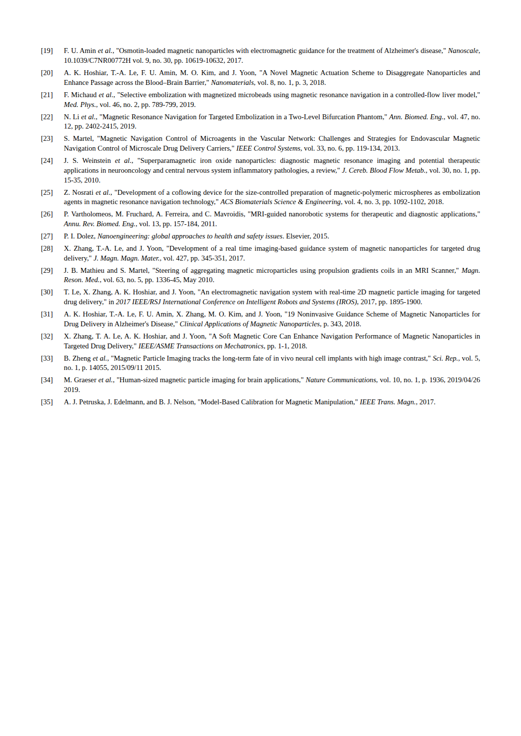[19] F. U. Amin et al., "Osmotin-loaded magnetic nanoparticles with electromagnetic guidance for the treatment of Alzheimer's disease," Nanoscale, 10.1039/C7NR00772H vol. 9, no. 30, pp. 10619-10632, 2017.
[20] A. K. Hoshiar, T.-A. Le, F. U. Amin, M. O. Kim, and J. Yoon, "A Novel Magnetic Actuation Scheme to Disaggregate Nanoparticles and Enhance Passage across the Blood–Brain Barrier," Nanomaterials, vol. 8, no. 1, p. 3, 2018.
[21] F. Michaud et al., "Selective embolization with magnetized microbeads using magnetic resonance navigation in a controlled-flow liver model," Med. Phys., vol. 46, no. 2, pp. 789-799, 2019.
[22] N. Li et al., "Magnetic Resonance Navigation for Targeted Embolization in a Two-Level Bifurcation Phantom," Ann. Biomed. Eng., vol. 47, no. 12, pp. 2402-2415, 2019.
[23] S. Martel, "Magnetic Navigation Control of Microagents in the Vascular Network: Challenges and Strategies for Endovascular Magnetic Navigation Control of Microscale Drug Delivery Carriers," IEEE Control Systems, vol. 33, no. 6, pp. 119-134, 2013.
[24] J. S. Weinstein et al., "Superparamagnetic iron oxide nanoparticles: diagnostic magnetic resonance imaging and potential therapeutic applications in neurooncology and central nervous system inflammatory pathologies, a review," J. Cereb. Blood Flow Metab., vol. 30, no. 1, pp. 15-35, 2010.
[25] Z. Nosrati et al., "Development of a coflowing device for the size-controlled preparation of magnetic-polymeric microspheres as embolization agents in magnetic resonance navigation technology," ACS Biomaterials Science & Engineering, vol. 4, no. 3, pp. 1092-1102, 2018.
[26] P. Vartholomeos, M. Fruchard, A. Ferreira, and C. Mavroidis, "MRI-guided nanorobotic systems for therapeutic and diagnostic applications," Annu. Rev. Biomed. Eng., vol. 13, pp. 157-184, 2011.
[27] P. I. Dolez, Nanoengineering: global approaches to health and safety issues. Elsevier, 2015.
[28] X. Zhang, T.-A. Le, and J. Yoon, "Development of a real time imaging-based guidance system of magnetic nanoparticles for targeted drug delivery," J. Magn. Magn. Mater., vol. 427, pp. 345-351, 2017.
[29] J. B. Mathieu and S. Martel, "Steering of aggregating magnetic microparticles using propulsion gradients coils in an MRI Scanner," Magn. Reson. Med., vol. 63, no. 5, pp. 1336-45, May 2010.
[30] T. Le, X. Zhang, A. K. Hoshiar, and J. Yoon, "An electromagnetic navigation system with real-time 2D magnetic particle imaging for targeted drug delivery," in 2017 IEEE/RSJ International Conference on Intelligent Robots and Systems (IROS), 2017, pp. 1895-1900.
[31] A. K. Hoshiar, T.-A. Le, F. U. Amin, X. Zhang, M. O. Kim, and J. Yoon, "19 Noninvasive Guidance Scheme of Magnetic Nanoparticles for Drug Delivery in Alzheimer's Disease," Clinical Applications of Magnetic Nanoparticles, p. 343, 2018.
[32] X. Zhang, T. A. Le, A. K. Hoshiar, and J. Yoon, "A Soft Magnetic Core Can Enhance Navigation Performance of Magnetic Nanoparticles in Targeted Drug Delivery," IEEE/ASME Transactions on Mechatronics, pp. 1-1, 2018.
[33] B. Zheng et al., "Magnetic Particle Imaging tracks the long-term fate of in vivo neural cell implants with high image contrast," Sci. Rep., vol. 5, no. 1, p. 14055, 2015/09/11 2015.
[34] M. Graeser et al., "Human-sized magnetic particle imaging for brain applications," Nature Communications, vol. 10, no. 1, p. 1936, 2019/04/26 2019.
[35] A. J. Petruska, J. Edelmann, and B. J. Nelson, "Model-Based Calibration for Magnetic Manipulation," IEEE Trans. Magn., 2017.